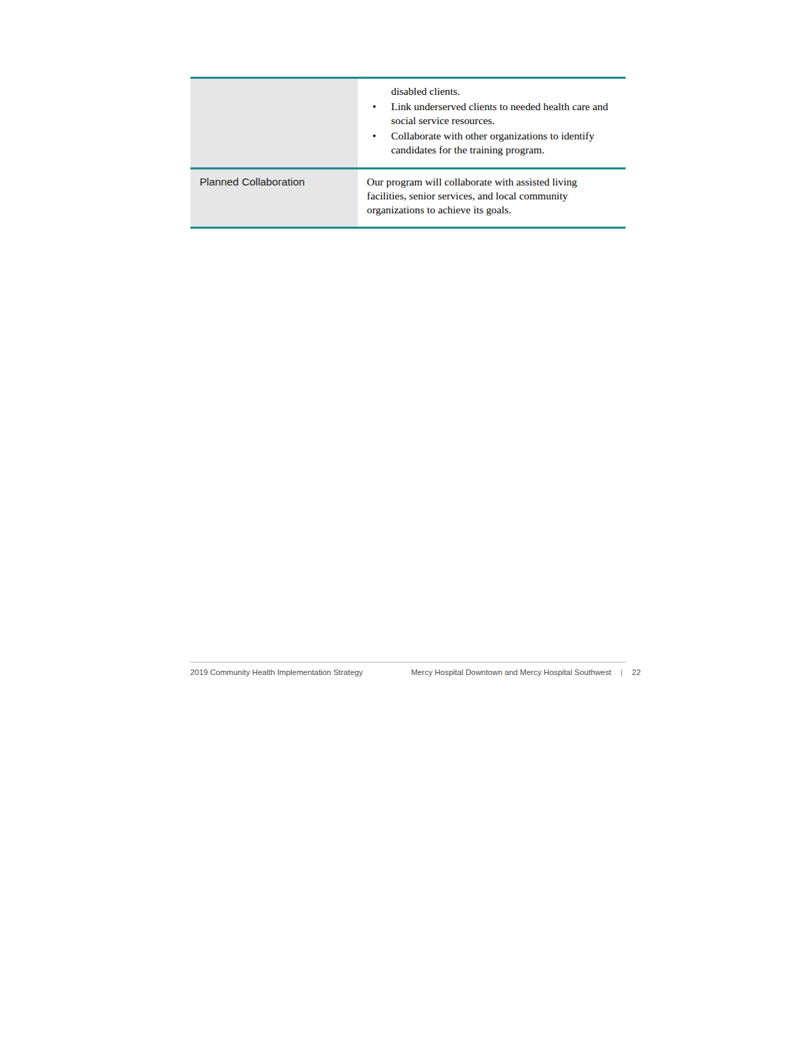| | disabled clients. Link underserved clients to needed health care and social service resources. Collaborate with other organizations to identify candidates for the training program. |
| Planned Collaboration | Our program will collaborate with assisted living facilities, senior services, and local community organizations to achieve its goals. |
2019 Community Health Implementation Strategy Mercy Hospital Downtown and Mercy Hospital Southwest |22